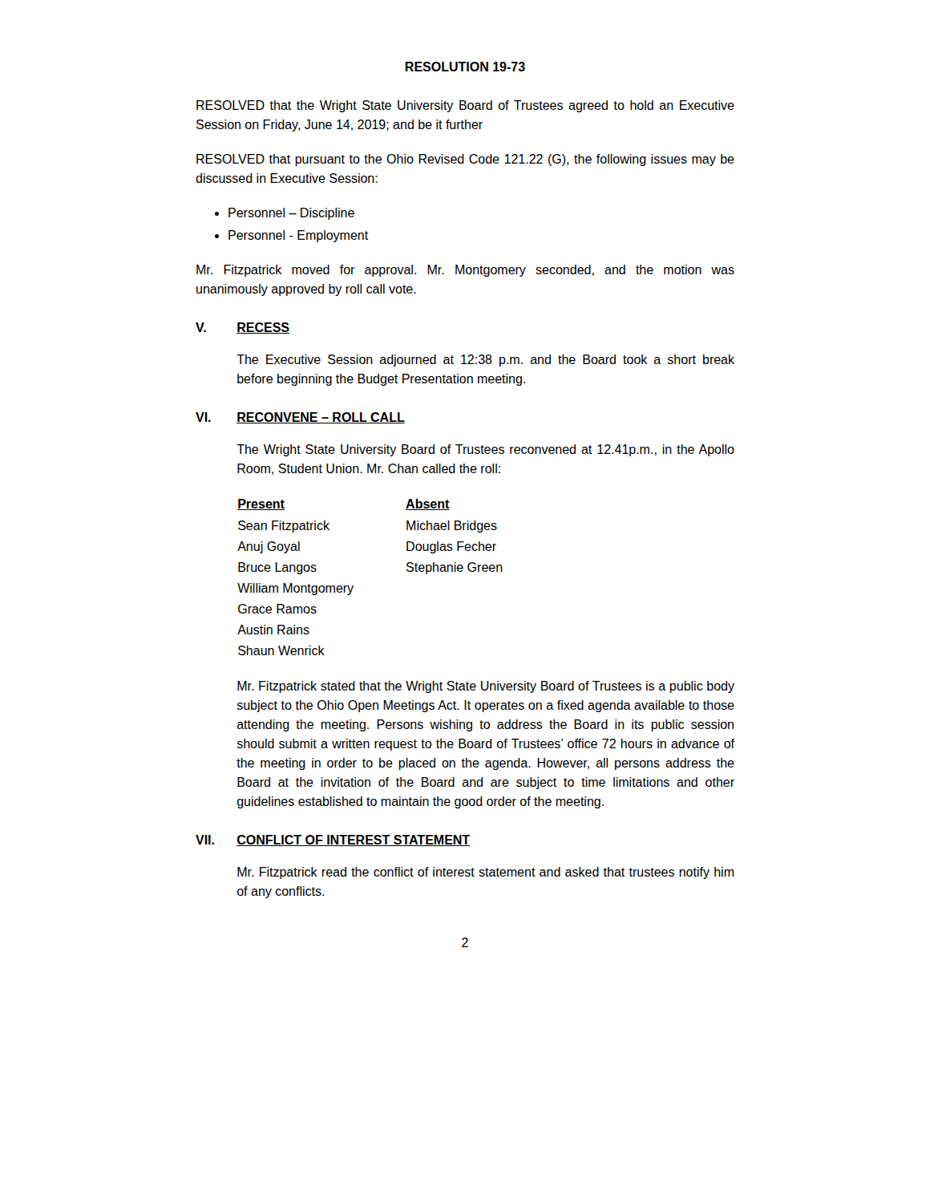RESOLUTION 19-73
RESOLVED that the Wright State University Board of Trustees agreed to hold an Executive Session on Friday, June 14, 2019; and be it further
RESOLVED that pursuant to the Ohio Revised Code 121.22 (G), the following issues may be discussed in Executive Session:
Personnel – Discipline
Personnel - Employment
Mr. Fitzpatrick moved for approval. Mr. Montgomery seconded, and the motion was unanimously approved by roll call vote.
V. RECESS
The Executive Session adjourned at 12:38 p.m. and the Board took a short break before beginning the Budget Presentation meeting.
VI. RECONVENE – ROLL CALL
The Wright State University Board of Trustees reconvened at 12.41p.m., in the Apollo Room, Student Union. Mr. Chan called the roll:
| Present | Absent |
| --- | --- |
| Sean Fitzpatrick | Michael Bridges |
| Anuj Goyal | Douglas Fecher |
| Bruce Langos | Stephanie Green |
| William Montgomery | |
| Grace Ramos | |
| Austin Rains | |
| Shaun Wenrick | |
Mr. Fitzpatrick stated that the Wright State University Board of Trustees is a public body subject to the Ohio Open Meetings Act. It operates on a fixed agenda available to those attending the meeting. Persons wishing to address the Board in its public session should submit a written request to the Board of Trustees’ office 72 hours in advance of the meeting in order to be placed on the agenda. However, all persons address the Board at the invitation of the Board and are subject to time limitations and other guidelines established to maintain the good order of the meeting.
VII. CONFLICT OF INTEREST STATEMENT
Mr. Fitzpatrick read the conflict of interest statement and asked that trustees notify him of any conflicts.
2